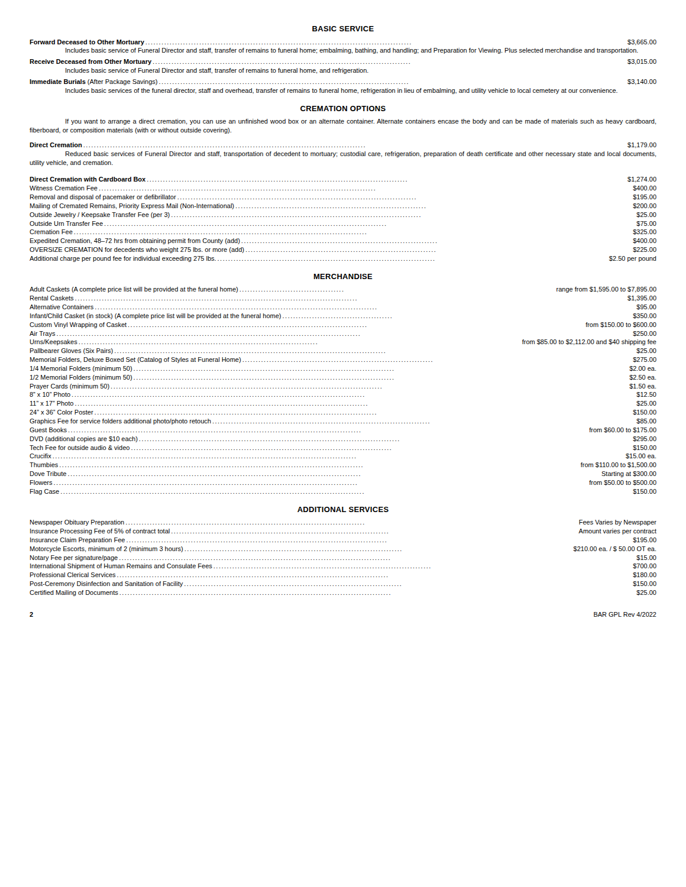BASIC SERVICE
Forward Deceased to Other Mortuary ................................................................................................... $3,665.00
Includes basic service of Funeral Director and staff, transfer of remains to funeral home; embalming, bathing, and handling; and Preparation for Viewing. Plus selected merchandise and transportation.
Receive Deceased from Other Mortuary ................................................................................................ $3,015.00
Includes basic service of Funeral Director and staff, transfer of remains to funeral home, and refrigeration.
Immediate Burials (After Package Savings) ............................................................................................. $3,140.00
Includes basic services of the funeral director, staff and overhead, transfer of remains to funeral home, refrigeration in lieu of embalming, and utility vehicle to local cemetery at our convenience.
CREMATION OPTIONS
If you want to arrange a direct cremation, you can use an unfinished wood box or an alternate container. Alternate containers encase the body and can be made of materials such as heavy cardboard, fiberboard, or composition materials (with or without outside covering).
Direct Cremation ......................................................................................................... $1,179.00
Reduced basic services of Funeral Director and staff, transportation of decedent to mortuary; custodial care, refrigeration, preparation of death certificate and other necessary state and local documents, utility vehicle, and cremation.
Direct Cremation with Cardboard Box ................................................................................................. $1,274.00
Witness Cremation Fee ....................................................................................................... $400.00
Removal and disposal of pacemaker or defibrillator ......................................................................................... $195.00
Mailing of Cremated Remains, Priority Express Mail (Non-International) ....................................................................... $200.00
Outside Jewelry / Keepsake Transfer Fee (per 3) ............................................................................................. $25.00
Outside Urn Transfer Fee ......................................................................................................... $75.00
Cremation Fee ............................................................................................................. $325.00
Expedited Cremation, 48–72 hrs from obtaining permit from County (add) ......................................................................... $400.00
OVERSIZE CREMATION for decedents who weight 275 lbs. or more (add) ....................................................................... $225.00
Additional charge per pound fee for individual exceeding 275 lbs. ................................................................................. $2.50 per pound
MERCHANDISE
Adult Caskets (A complete price list will be provided at the funeral home) ....................................... range from $1,595.00 to $7,895.00
Rental Caskets ......................................................................................................... $1,395.00
Alternative Containers ......................................................................................................... $95.00
Infant/Child Casket (in stock) (A complete price list will be provided at the funeral home) ......................................... $350.00
Custom Vinyl Wrapping of Casket ......................................................................................... from $150.00 to $600.00
Air Trays ................................................................................................................. $250.00
Urns/Keepsakes ......................................................................................... from $85.00 to $2,112.00 and $40 shipping fee
Pallbearer Gloves (Six Pairs) ..................................................................................................... $25.00
Memorial Folders, Deluxe Boxed Set (Catalog of Styles at Funeral Home) ....................................................................... $275.00
1/4 Memorial Folders (minimum 50) ................................................................................................. $2.00 ea.
1/2 Memorial Folders (minimum 50) ................................................................................................. $2.50 ea.
Prayer Cards (minimum 50) ..................................................................................................... $1.50 ea.
8” x 10” Photo ............................................................................................................. $12.50
11” x 17” Photo ............................................................................................................. $25.00
24” x 36” Color Poster ......................................................................................................... $150.00
Graphics Fee for service folders additional photo/photo retouch ................................................................................. $85.00
Guest Books ............................................................................................................. from $60.00 to $175.00
DVD (additional copies are $10 each) ................................................................................................. $295.00
Tech Fee for outside audio & video ................................................................................................. $150.00
Crucifix ................................................................................................................. $15.00 ea.
Thumbies ................................................................................................................. from $110.00 to $1,500.00
Dove Tribute ............................................................................................................. Starting at $300.00
Flowers ................................................................................................................. from $50.00 to $500.00
Flag Case ................................................................................................................. $150.00
ADDITIONAL SERVICES
Newspaper Obituary Preparation ......................................................................................... Fees Varies by Newspaper
Insurance Processing Fee of 5% of contract total ................................................................................. Amount varies per contract
Insurance Claim Preparation Fee ................................................................................................. $195.00
Motorcycle Escorts, minimum of 2 (minimum 3 hours) ................................................................................. $210.00 ea. / $ 50.00 OT ea.
Notary Fee per signature/page ..................................................................................................... $15.00
International Shipment of Human Remains and Consulate Fees ................................................................................. $700.00
Professional Clerical Services ..................................................................................................... $180.00
Post-Ceremony Disinfection and Sanitation of Facility ................................................................................. $150.00
Certified Mailing of Documents ..................................................................................................... $25.00
2 BAR GPL Rev 4/2022